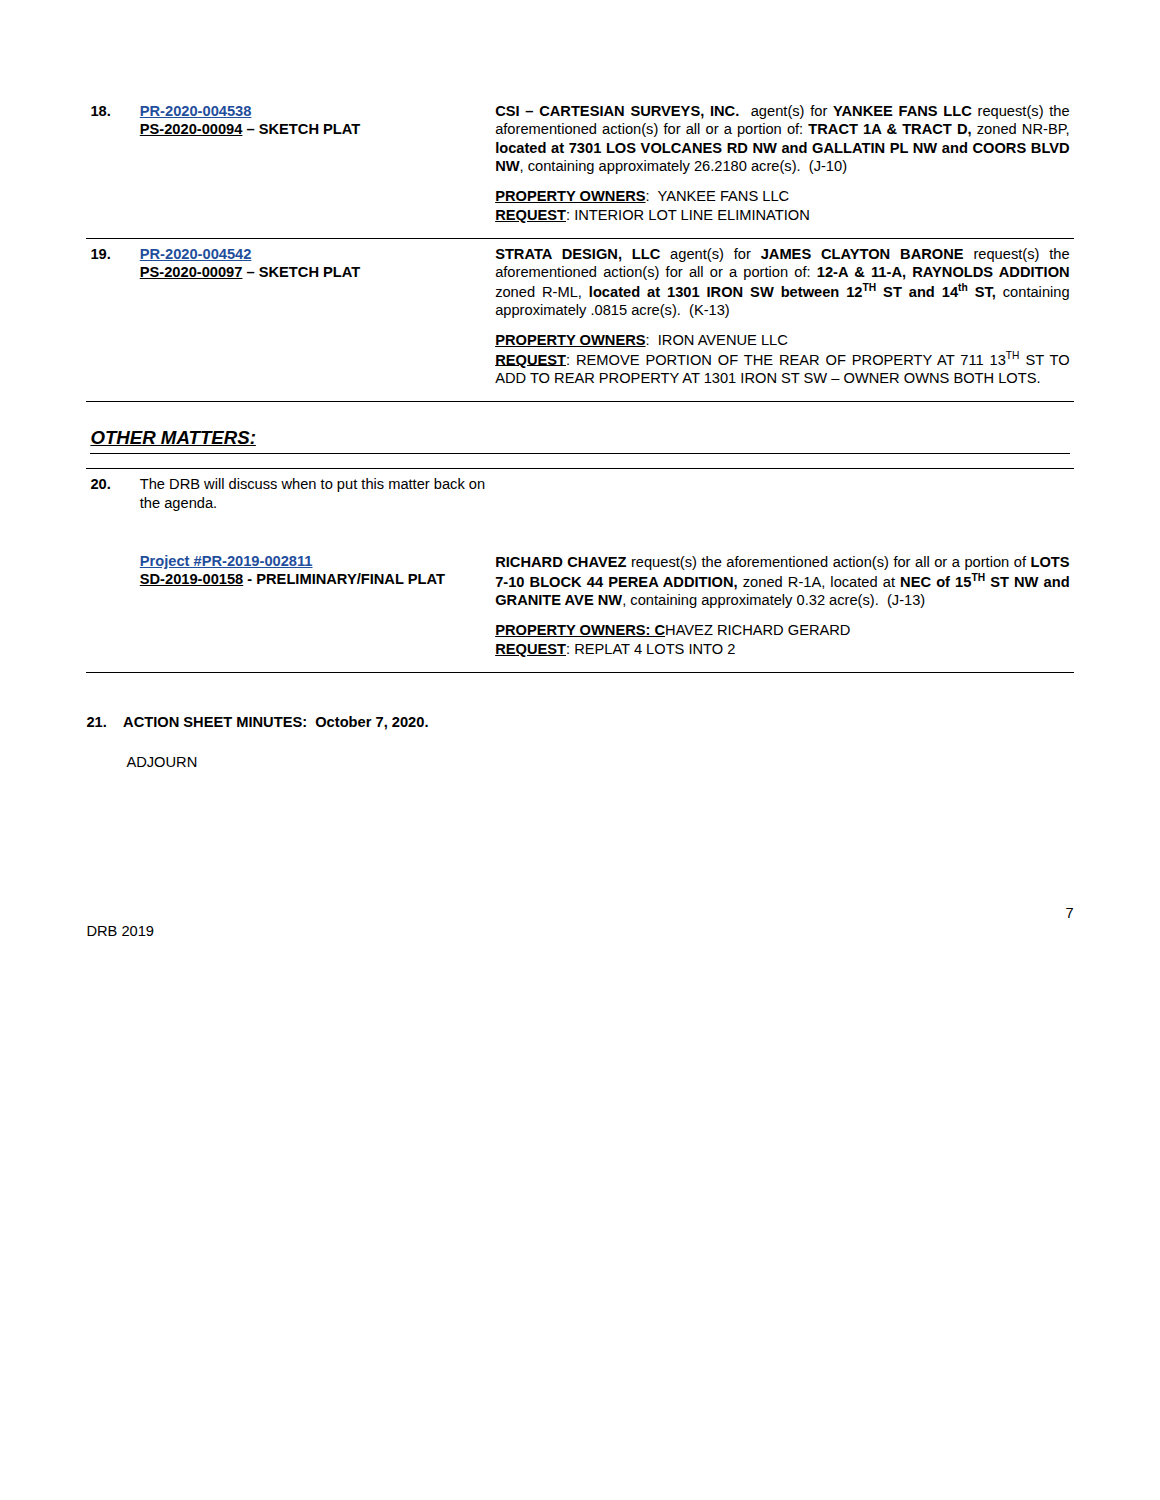| 18. | PR-2020-004538 PS-2020-00094 – SKETCH PLAT | CSI – CARTESIAN SURVEYS, INC. agent(s) for YANKEE FANS LLC request(s) the aforementioned action(s) for all or a portion of: TRACT 1A & TRACT D, zoned NR-BP, located at 7301 LOS VOLCANES RD NW and GALLATIN PL NW and COORS BLVD NW , containing approximately 26.2180 acre(s). (J-10) PROPERTY OWNERS : YANKEE FANS LLC REQUEST : INTERIOR LOT LINE ELIMINATION |
| 19. | PR-2020-004542 PS-2020-00097 – SKETCH PLAT | STRATA DESIGN, LLC agent(s) for JAMES CLAYTON BARONE request(s) the aforementioned action(s) for all or a portion of: 12-A & 11-A, RAYNOLDS ADDITION zoned R-ML, located at 1301 IRON SW between 12 TH ST and 14 th ST, containing approximately .0815 acre(s). (K-13) PROPERTY OWNERS : IRON AVENUE LLC REQUEST : REMOVE PORTION OF THE REAR OF PROPERTY AT 711 13 TH ST TO ADD TO REAR PROPERTY AT 1301 IRON ST SW – OWNER OWNS BOTH LOTS. |
| OTHER MATTERS: |
| 20. | The DRB will discuss when to put this matter back on the agenda. Project #PR-2019-002811 SD-2019-00158 - PRELIMINARY/FINAL PLAT | RICHARD CHAVEZ request(s) the aforementioned action(s) for all or a portion of LOTS 7-10 BLOCK 44 PEREA ADDITION, zoned R-1A, located at NEC of 15 TH ST NW and GRANITE AVE NW , containing approximately 0.32 acre(s). (J-13) PROPERTY OWNERS: C HAVEZ RICHARD GERARD REQUEST : REPLAT 4 LOTS INTO 2 |
21. ACTION SHEET MINUTES: October 7, 2020.
ADJOURN
7 DRB 2019